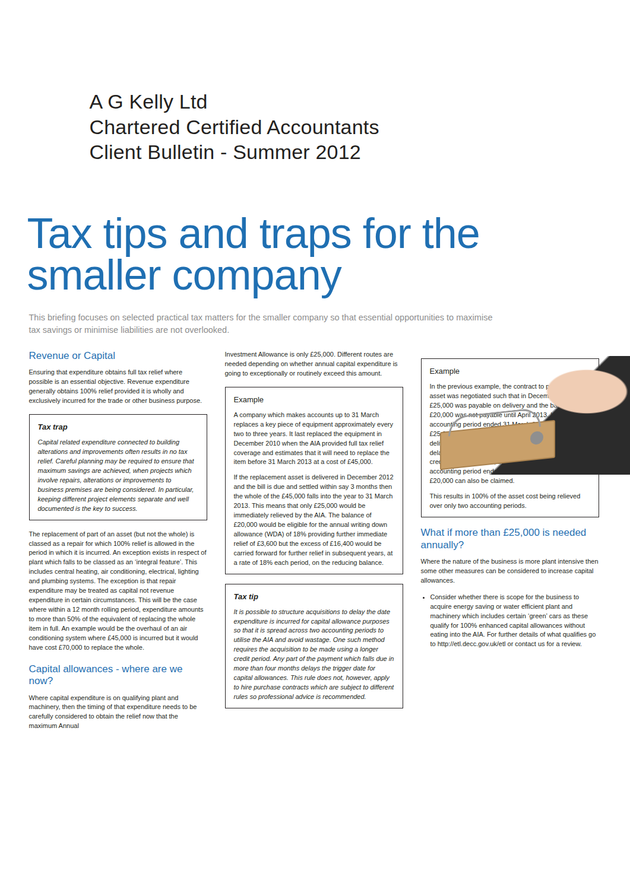A G Kelly Ltd
Chartered Certified Accountants
Client Bulletin - Summer 2012
Tax tips and traps for the smaller company
This briefing focuses on selected practical tax matters for the smaller company so that essential opportunities to maximise tax savings or minimise liabilities are not overlooked.
Revenue or Capital
Ensuring that expenditure obtains full tax relief where possible is an essential objective. Revenue expenditure generally obtains 100% relief provided it is wholly and exclusively incurred for the trade or other business purpose.
Tax trap
Capital related expenditure connected to building alterations and improvements often results in no tax relief. Careful planning may be required to ensure that maximum savings are achieved, when projects which involve repairs, alterations or improvements to business premises are being considered. In particular, keeping different project elements separate and well documented is the key to success.
The replacement of part of an asset (but not the whole) is classed as a repair for which 100% relief is allowed in the period in which it is incurred. An exception exists in respect of plant which falls to be classed as an ‘integral feature’. This includes central heating, air conditioning, electrical, lighting and plumbing systems. The exception is that repair expenditure may be treated as capital not revenue expenditure in certain circumstances. This will be the case where within a 12 month rolling period, expenditure amounts to more than 50% of the equivalent of replacing the whole item in full. An example would be the overhaul of an air conditioning system where £45,000 is incurred but it would have cost £70,000 to replace the whole.
Capital allowances - where are we now?
Where capital expenditure is on qualifying plant and machinery, then the timing of that expenditure needs to be carefully considered to obtain the relief now that the maximum Annual
Investment Allowance is only £25,000. Different routes are needed depending on whether annual capital expenditure is going to exceptionally or routinely exceed this amount.
Example
A company which makes accounts up to 31 March replaces a key piece of equipment approximately every two to three years. It last replaced the equipment in December 2010 when the AIA provided full tax relief coverage and estimates that it will need to replace the item before 31 March 2013 at a cost of £45,000.
If the replacement asset is delivered in December 2012 and the bill is due and settled within say 3 months then the whole of the £45,000 falls into the year to 31 March 2013. This means that only £25,000 would be immediately relieved by the AIA. The balance of £20,000 would be eligible for the annual writing down allowance (WDA) of 18% providing further immediate relief of £3,600 but the excess of £16,400 would be carried forward for further relief in subsequent years, at a rate of 18% each period, on the reducing balance.
Tax tip
It is possible to structure acquisitions to delay the date expenditure is incurred for capital allowance purposes so that it is spread across two accounting periods to utilise the AIA and avoid wastage. One such method requires the acquisition to be made using a longer credit period. Any part of the payment which falls due in more than four months delays the trigger date for capital allowances. This rule does not, however, apply to hire purchase contracts which are subject to different rules so professional advice is recommended.
Example
In the previous example, the contract to purchase the asset was negotiated such that in December 2012 £25,000 was payable on delivery and the balance of £20,000 was not payable until April 2013. In the annual accounting period ended 31 March 2013, AIA of £25,000 could be claimed on the amount due at delivery. Capital allowances on the balance are delayed until the next accounting period due to the long credit facility. However, this means that in the accounting period ended 31 March 2014, AIA of £20,000 can also be claimed.
This results in 100% of the asset cost being relieved over only two accounting periods.
What if more than £25,000 is needed annually?
Where the nature of the business is more plant intensive then some other measures can be considered to increase capital allowances.
Consider whether there is scope for the business to acquire energy saving or water efficient plant and machinery which includes certain ‘green’ cars as these qualify for 100% enhanced capital allowances without eating into the AIA. For further details of what qualifies go to http://etl.decc.gov.uk/etl or contact us for a review.